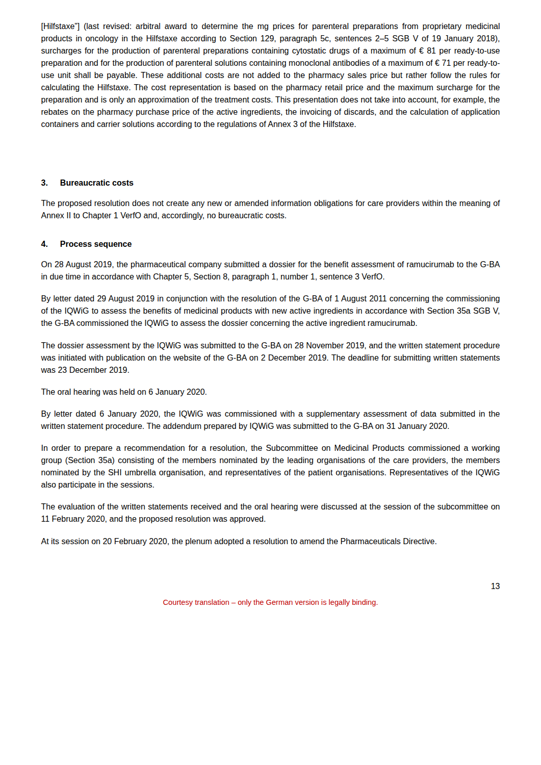[Hilfstaxe”] (last revised: arbitral award to determine the mg prices for parenteral preparations from proprietary medicinal products in oncology in the Hilfstaxe according to Section 129, paragraph 5c, sentences 2–5 SGB V of 19 January 2018), surcharges for the production of parenteral preparations containing cytostatic drugs of a maximum of € 81 per ready-to-use preparation and for the production of parenteral solutions containing monoclonal antibodies of a maximum of € 71 per ready-to-use unit shall be payable. These additional costs are not added to the pharmacy sales price but rather follow the rules for calculating the Hilfstaxe. The cost representation is based on the pharmacy retail price and the maximum surcharge for the preparation and is only an approximation of the treatment costs. This presentation does not take into account, for example, the rebates on the pharmacy purchase price of the active ingredients, the invoicing of discards, and the calculation of application containers and carrier solutions according to the regulations of Annex 3 of the Hilfstaxe.
3. Bureaucratic costs
The proposed resolution does not create any new or amended information obligations for care providers within the meaning of Annex II to Chapter 1 VerfO and, accordingly, no bureaucratic costs.
4. Process sequence
On 28 August 2019, the pharmaceutical company submitted a dossier for the benefit assessment of ramucirumab to the G-BA in due time in accordance with Chapter 5, Section 8, paragraph 1, number 1, sentence 3 VerfO.
By letter dated 29 August 2019 in conjunction with the resolution of the G-BA of 1 August 2011 concerning the commissioning of the IQWiG to assess the benefits of medicinal products with new active ingredients in accordance with Section 35a SGB V, the G-BA commissioned the IQWiG to assess the dossier concerning the active ingredient ramucirumab.
The dossier assessment by the IQWiG was submitted to the G-BA on 28 November 2019, and the written statement procedure was initiated with publication on the website of the G-BA on 2 December 2019. The deadline for submitting written statements was 23 December 2019.
The oral hearing was held on 6 January 2020.
By letter dated 6 January 2020, the IQWiG was commissioned with a supplementary assessment of data submitted in the written statement procedure. The addendum prepared by IQWiG was submitted to the G-BA on 31 January 2020.
In order to prepare a recommendation for a resolution, the Subcommittee on Medicinal Products commissioned a working group (Section 35a) consisting of the members nominated by the leading organisations of the care providers, the members nominated by the SHI umbrella organisation, and representatives of the patient organisations. Representatives of the IQWiG also participate in the sessions.
The evaluation of the written statements received and the oral hearing were discussed at the session of the subcommittee on 11 February 2020, and the proposed resolution was approved.
At its session on 20 February 2020, the plenum adopted a resolution to amend the Pharmaceuticals Directive.
13
Courtesy translation – only the German version is legally binding.